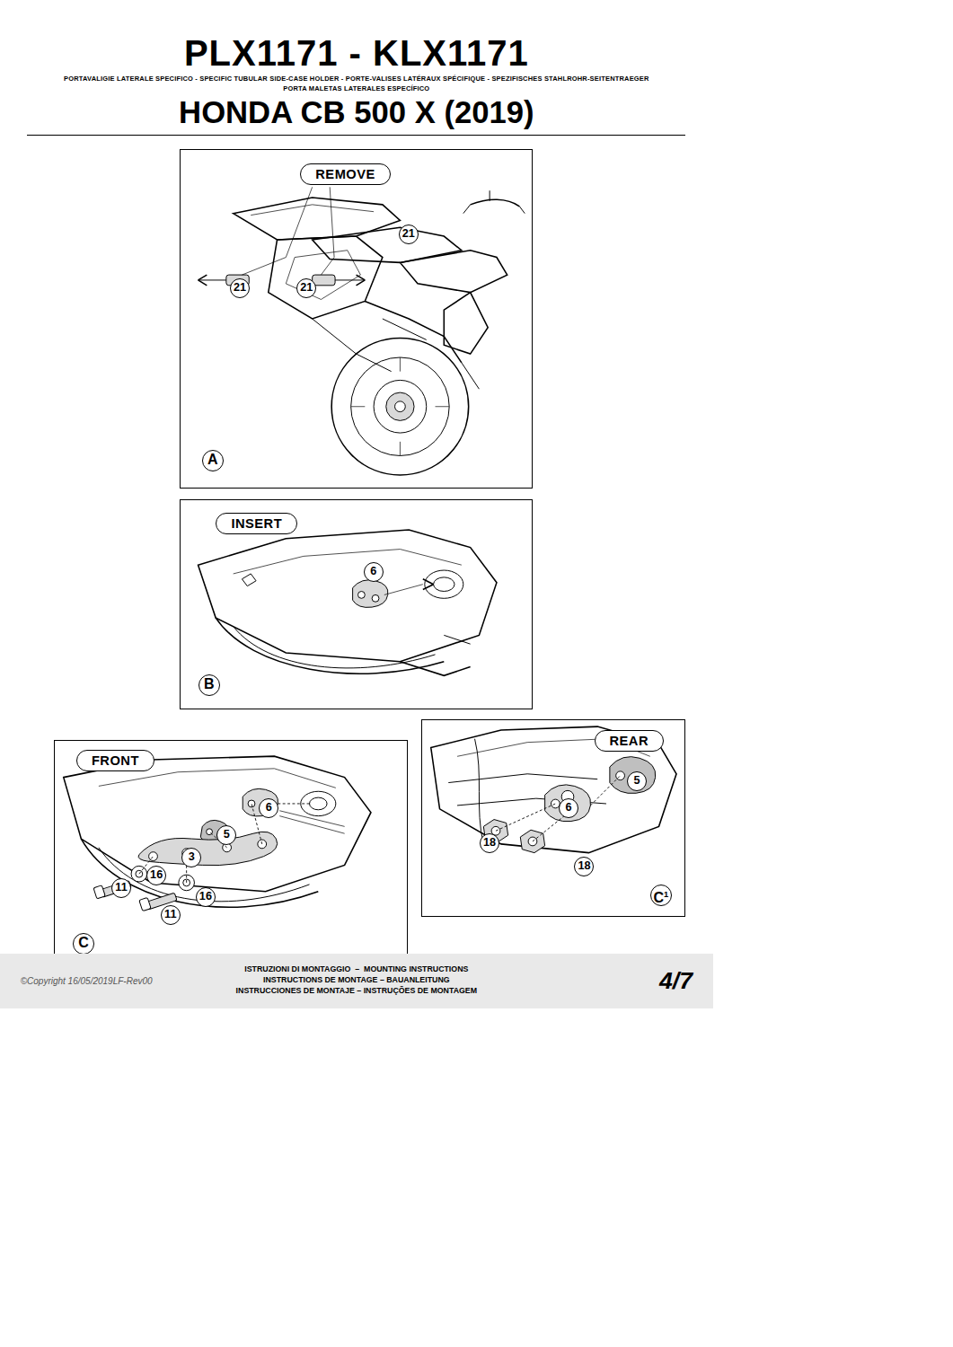PLX1171 - KLX1171
PORTAVALIGIE LATERALE SPECIFICO - SPECIFIC TUBULAR SIDE-CASE HOLDER - PORTE-VALISES LATÉRAUX SPÉCIFIQUE - SPEZIFISCHES STAHLROHR-SEITENTRAEGER
PORTA MALETAS LATERALES ESPECÍFICO
HONDA CB 500 X (2019)
REMOVE
21
21
21
A
INSERT
6
B
FRONT
6
5
3
16
11
16
11
C
REAR
5
6
18
18
C1
©Copyright 16/05/2019LF-Rev00
ISTRUZIONI DI MONTAGGIO – MOUNTING INSTRUCTIONS
INSTRUCTIONS DE MONTAGE – BAUANLEITUNG
INSTRUCCIONES DE MONTAJE – INSTRUÇÕES DE MONTAGEM
4/7